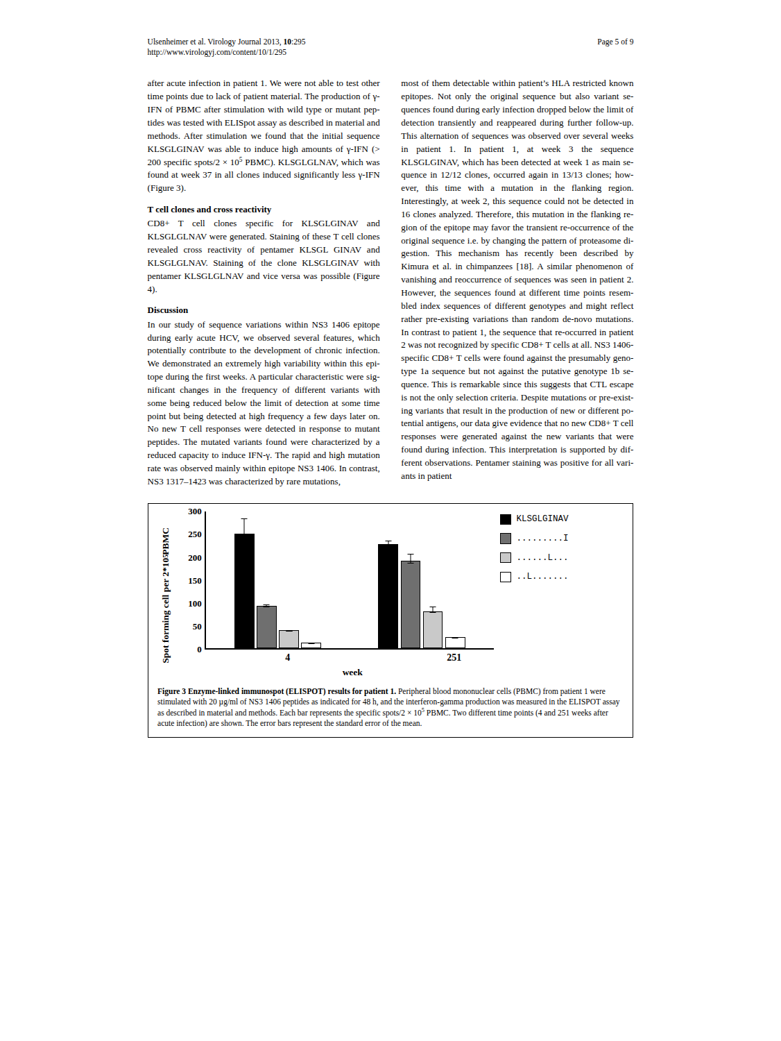Ulsenheimer et al. Virology Journal 2013, 10:295
http://www.virologyj.com/content/10/1/295
Page 5 of 9
after acute infection in patient 1. We were not able to test other time points due to lack of patient material. The production of γ-IFN of PBMC after stimulation with wild type or mutant peptides was tested with ELISpot assay as described in material and methods. After stimulation we found that the initial sequence KLSGLGINAV was able to induce high amounts of γ-IFN (> 200 specific spots/2 × 105 PBMC). KLSGLGLNAV, which was found at week 37 in all clones induced significantly less γ-IFN (Figure 3).
T cell clones and cross reactivity
CD8+ T cell clones specific for KLSGLGINAV and KLSGLGLNAV were generated. Staining of these T cell clones revealed cross reactivity of pentamer KLSGL GINAV and KLSGLGLNAV. Staining of the clone KLSGLGINAV with pentamer KLSGLGLNAV and vice versa was possible (Figure 4).
Discussion
In our study of sequence variations within NS3 1406 epitope during early acute HCV, we observed several features, which potentially contribute to the development of chronic infection. We demonstrated an extremely high variability within this epitope during the first weeks. A particular characteristic were significant changes in the frequency of different variants with some being reduced below the limit of detection at some time point but being detected at high frequency a few days later on. No new T cell responses were detected in response to mutant peptides. The mutated variants found were characterized by a reduced capacity to induce IFN-γ. The rapid and high mutation rate was observed mainly within epitope NS3 1406. In contrast, NS3 1317–1423 was characterized by rare mutations,
most of them detectable within patient’s HLA restricted known epitopes. Not only the original sequence but also variant sequences found during early infection dropped below the limit of detection transiently and reappeared during further follow-up. This alternation of sequences was observed over several weeks in patient 1. In patient 1, at week 3 the sequence KLSGLGINAV, which has been detected at week 1 as main sequence in 12/12 clones, occurred again in 13/13 clones; however, this time with a mutation in the flanking region. Interestingly, at week 2, this sequence could not be detected in 16 clones analyzed. Therefore, this mutation in the flanking region of the epitope may favor the transient re-occurrence of the original sequence i.e. by changing the pattern of proteasome digestion. This mechanism has recently been described by Kimura et al. in chimpanzees [18]. A similar phenomenon of vanishing and reoccurrence of sequences was seen in patient 2. However, the sequences found at different time points resembled index sequences of different genotypes and might reflect rather pre-existing variations than random de-novo mutations. In contrast to patient 1, the sequence that re-occurred in patient 2 was not recognized by specific CD8+ T cells at all. NS3 1406-specific CD8+ T cells were found against the presumably genotype 1a sequence but not against the putative genotype 1b sequence. This is remarkable since this suggests that CTL escape is not the only selection criteria. Despite mutations or pre-existing variants that result in the production of new or different potential antigens, our data give evidence that no new CD8+ T cell responses were generated against the new variants that were found during infection. This interpretation is supported by different observations. Pentamer staining was positive for all variants in patient
Spot forming cell per 2*105 PBMC
300 250 200 150 100 50 0
KLSGLGINAV
.........I
......L...
..L.......
4
251
week
Figure 3 Enzyme-linked immunospot (ELISPOT) results for patient 1. Peripheral blood mononuclear cells (PBMC) from patient 1 were stimulated with 20 µg/ml of NS3 1406 peptides as indicated for 48 h, and the interferon-gamma production was measured in the ELISPOT assay as described in material and methods. Each bar represents the specific spots/2 × 105 PBMC. Two different time points (4 and 251 weeks after acute infection) are shown. The error bars represent the standard error of the mean.